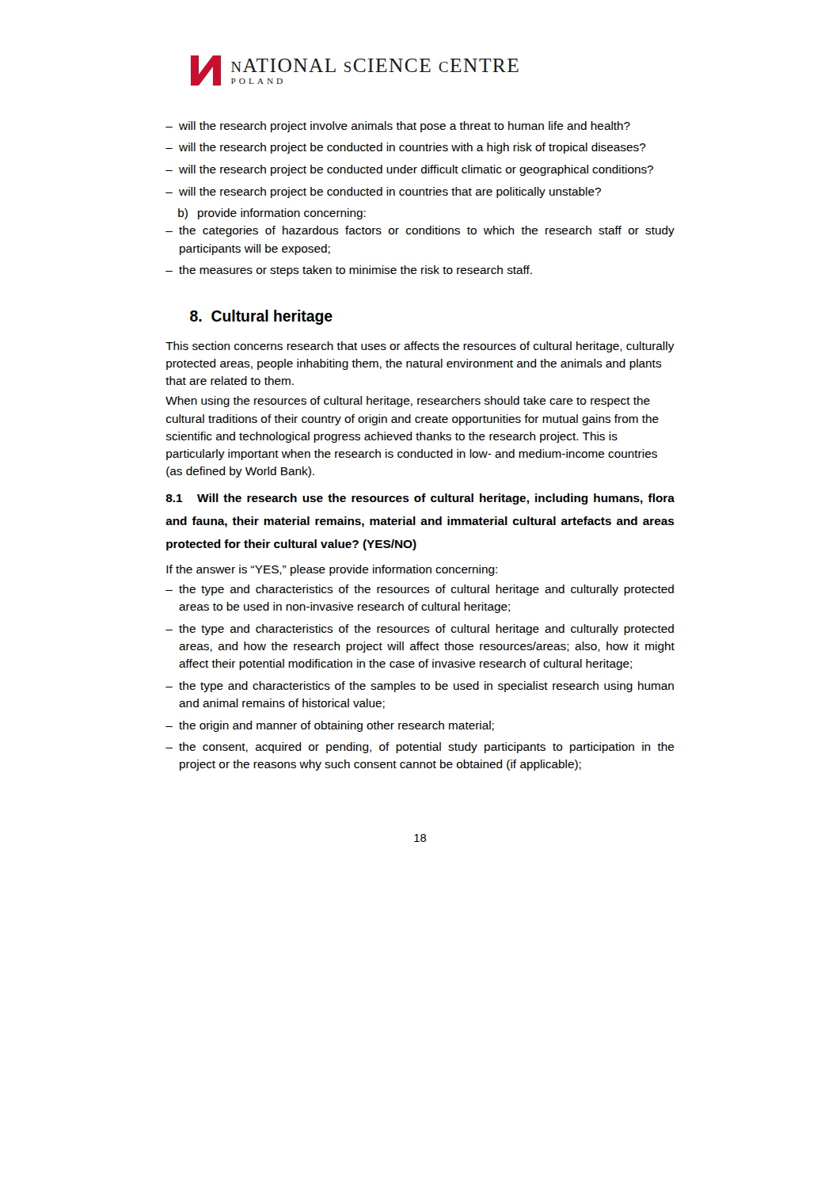NATIONAL SCIENCE CENTRE
POLAND
will the research project involve animals that pose a threat to human life and health?
will the research project be conducted in countries with a high risk of tropical diseases?
will the research project be conducted under difficult climatic or geographical conditions?
will the research project be conducted in countries that are politically unstable?
provide information concerning:
the categories of hazardous factors or conditions to which the research staff or study participants will be exposed;
the measures or steps taken to minimise the risk to research staff.
8. Cultural heritage
This section concerns research that uses or affects the resources of cultural heritage, culturally protected areas, people inhabiting them, the natural environment and the animals and plants that are related to them.
When using the resources of cultural heritage, researchers should take care to respect the cultural traditions of their country of origin and create opportunities for mutual gains from the scientific and technological progress achieved thanks to the research project. This is particularly important when the research is conducted in low- and medium-income countries (as defined by World Bank).
8.1 Will the research use the resources of cultural heritage, including humans, flora and fauna, their material remains, material and immaterial cultural artefacts and areas protected for their cultural value? (YES/NO)
If the answer is “YES,” please provide information concerning:
the type and characteristics of the resources of cultural heritage and culturally protected areas to be used in non-invasive research of cultural heritage;
the type and characteristics of the resources of cultural heritage and culturally protected areas, and how the research project will affect those resources/areas; also, how it might affect their potential modification in the case of invasive research of cultural heritage;
the type and characteristics of the samples to be used in specialist research using human and animal remains of historical value;
the origin and manner of obtaining other research material;
the consent, acquired or pending, of potential study participants to participation in the project or the reasons why such consent cannot be obtained (if applicable);
18